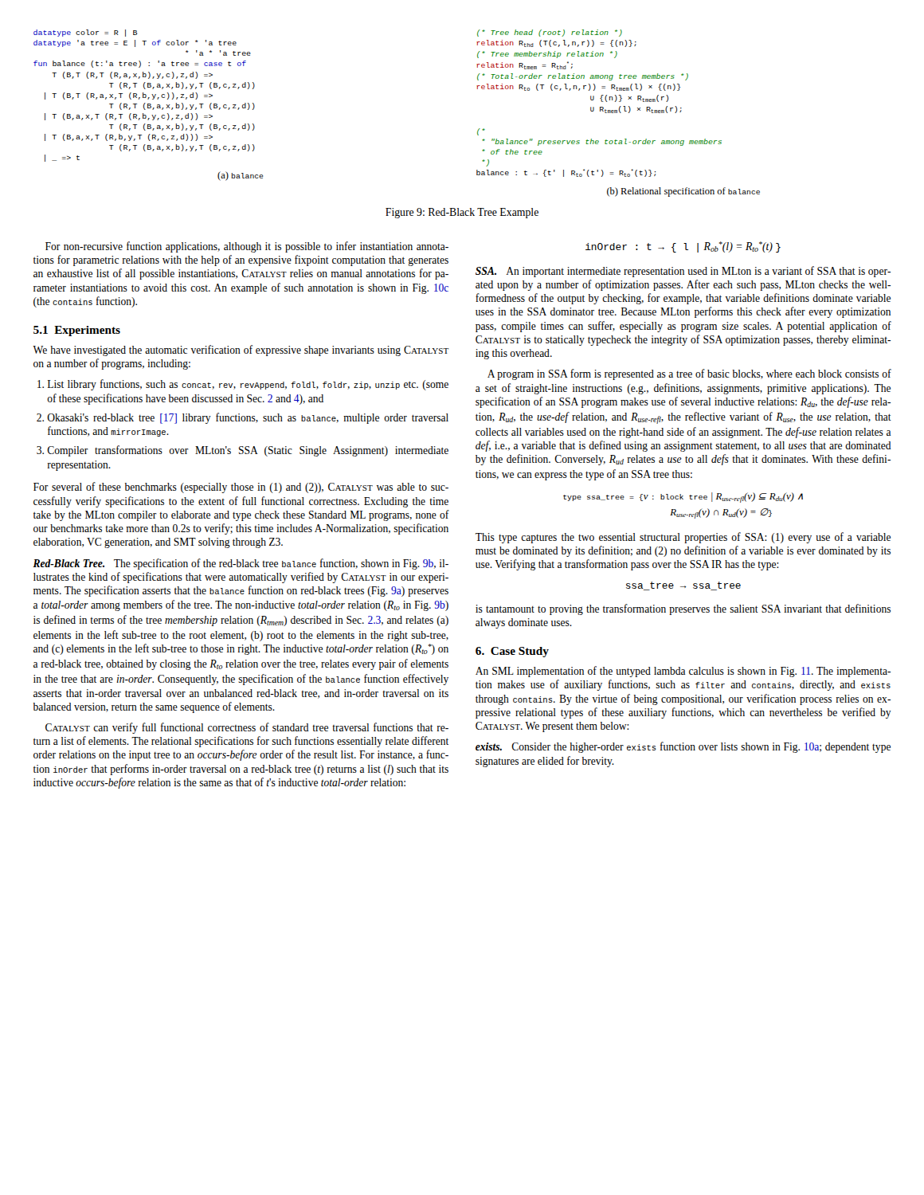datatype color = R | B
datatype 'a tree = E | T of color * 'a tree
                                * 'a * 'a tree
fun balance (t:'a tree) : 'a tree = case t of
    T (B,T (R,T (R,a,x,b),y,c),z,d) =>
                T (R,T (B,a,x,b),y,T (B,c,z,d))
  | T (B,T (R,a,x,T (R,b,y,c)),z,d) =>
                T (R,T (B,a,x,b),y,T (B,c,z,d))
  | T (B,a,x,T (R,T (R,b,y,c),z,d)) =>
                T (R,T (B,a,x,b),y,T (B,c,z,d))
  | T (B,a,x,T (R,b,y,T (R,c,z,d))) =>
                T (R,T (B,a,x,b),y,T (B,c,z,d))
  | _ => t
(a) balance
(* Tree head (root) relation *)
relation Rthd (T(c,l,n,r)) = {(n)};
(* Tree membership relation *)
relation Rtmem = Rthd*;
(* Total-order relation among tree members *)
relation Rto (T (c,l,n,r)) = Rtmem(l) × {(n)}
                        ∪ {(n)} × Rtmem(r)
                        ∪ Rtmem(l) × Rtmem(r);

(*
 * "balance" preserves the total-order among members
 * of the tree
 *)
balance : t → {t' | Rto*(t') = Rto*(t)};
(b) Relational specification of balance
Figure 9: Red-Black Tree Example
For non-recursive function applications, although it is possible to infer instantiation annotations for parametric relations with the help of an expensive fixpoint computation that generates an exhaustive list of all possible instantiations, CATALYST relies on manual annotations for parameter instantiations to avoid this cost. An example of such annotation is shown in Fig. 10c (the contains function).
5.1 Experiments
We have investigated the automatic verification of expressive shape invariants using CATALYST on a number of programs, including:
List library functions, such as concat, rev, revAppend, foldl, foldr, zip, unzip etc. (some of these specifications have been discussed in Sec. 2 and 4), and
Okasaki's red-black tree [17] library functions, such as balance, multiple order traversal functions, and mirrorImage.
Compiler transformations over MLton's SSA (Static Single Assignment) intermediate representation.
For several of these benchmarks (especially those in (1) and (2)), CATALYST was able to successfully verify specifications to the extent of full functional correctness. Excluding the time take by the MLton compiler to elaborate and type check these Standard ML programs, none of our benchmarks take more than 0.2s to verify; this time includes A-Normalization, specification elaboration, VC generation, and SMT solving through Z3.
Red-Black Tree. The specification of the red-black tree balance function, shown in Fig. 9b, illustrates the kind of specifications that were automatically verified by CATALYST in our experiments. The specification asserts that the balance function on red-black trees (Fig. 9a) preserves a total-order among members of the tree. The non-inductive total-order relation (Rto in Fig. 9b) is defined in terms of the tree membership relation (Rtmem) described in Sec. 2.3, and relates (a) elements in the left sub-tree to the root element, (b) root to the elements in the right sub-tree, and (c) elements in the left sub-tree to those in right. The inductive total-order relation (Rto*) on a red-black tree, obtained by closing the Rto relation over the tree, relates every pair of elements in the tree that are in-order. Consequently, the specification of the balance function effectively asserts that in-order traversal over an unbalanced red-black tree, and in-order traversal on its balanced version, return the same sequence of elements.
CATALYST can verify full functional correctness of standard tree traversal functions that return a list of elements. The relational specifications for such functions essentially relate different order relations on the input tree to an occurs-before order of the result list. For instance, a function inOrder that performs in-order traversal on a red-black tree (t) returns a list (l) such that its inductive occurs-before relation is the same as that of t's inductive total-order relation:
inOrder : t → { l | Rob*(l) = Rto*(t) }
SSA. An important intermediate representation used in MLton is a variant of SSA that is operated upon by a number of optimization passes. After each such pass, MLton checks the well-formedness of the output by checking, for example, that variable definitions dominate variable uses in the SSA dominator tree. Because MLton performs this check after every optimization pass, compile times can suffer, especially as program size scales. A potential application of CATALYST is to statically typecheck the integrity of SSA optimization passes, thereby eliminating this overhead.
A program in SSA form is represented as a tree of basic blocks, where each block consists of a set of straight-line instructions (e.g., definitions, assignments, primitive applications). The specification of an SSA program makes use of several inductive relations: Rdu, the def-use relation, Rud, the use-def relation, and Ruse-refl, the reflective variant of Ruse, the use relation, that collects all variables used on the right-hand side of an assignment. The def-use relation relates a def, i.e., a variable that is defined using an assignment statement, to all uses that are dominated by the definition. Conversely, Rud relates a use to all defs that it dominates. With these definitions, we can express the type of an SSA tree thus:
type ssa_tree = {ν : block tree | Ruse-refl(ν) ⊆ Rdu(ν) ∧
Ruse-refl(ν) ∩ Rud(ν) = ∅}
This type captures the two essential structural properties of SSA: (1) every use of a variable must be dominated by its definition; and (2) no definition of a variable is ever dominated by its use. Verifying that a transformation pass over the SSA IR has the type:
ssa_tree → ssa_tree
is tantamount to proving the transformation preserves the salient SSA invariant that definitions always dominate uses.
6. Case Study
An SML implementation of the untyped lambda calculus is shown in Fig. 11. The implementation makes use of auxiliary functions, such as filter and contains, directly, and exists through contains. By the virtue of being compositional, our verification process relies on expressive relational types of these auxiliary functions, which can nevertheless be verified by CATALYST. We present them below:
exists. Consider the higher-order exists function over lists shown in Fig. 10a; dependent type signatures are elided for brevity.